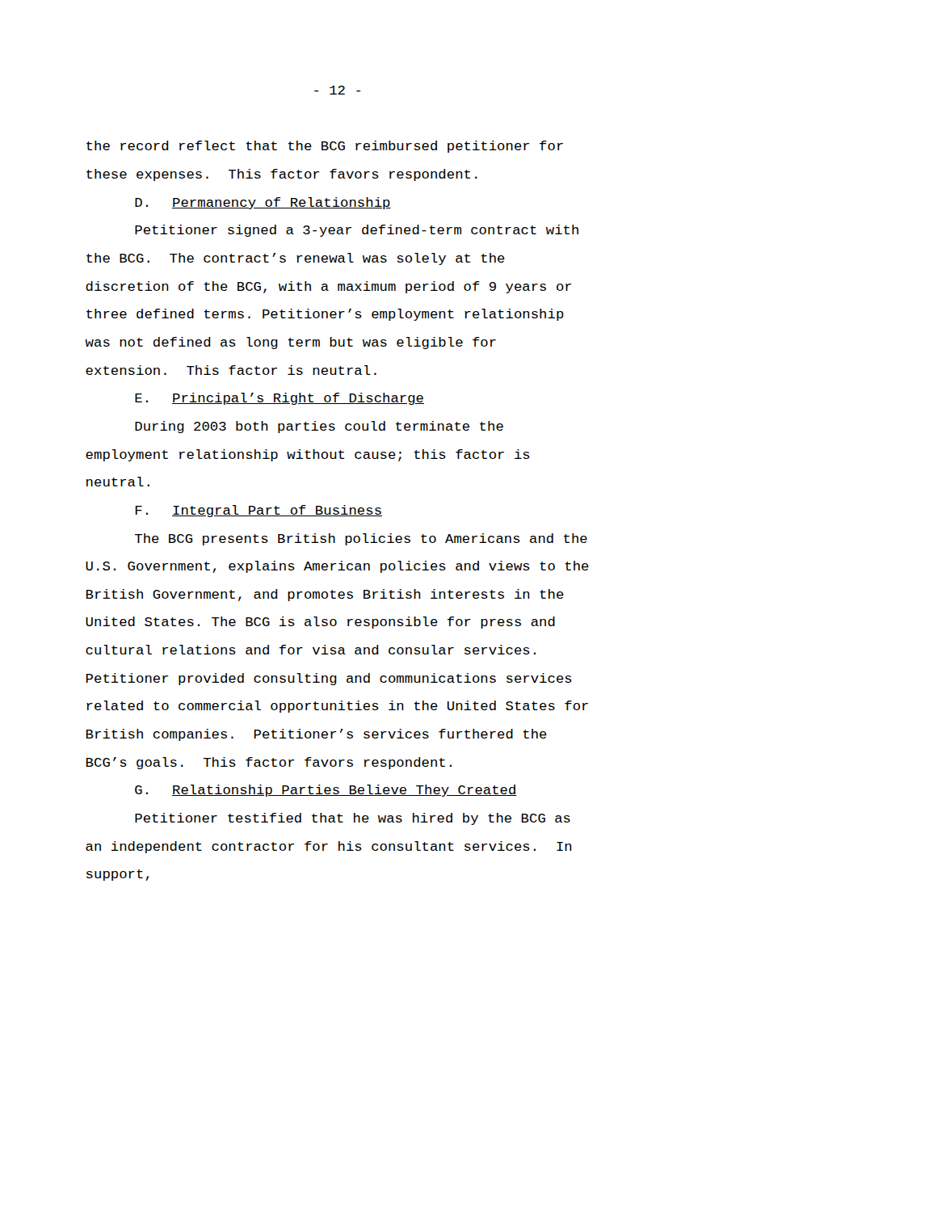- 12 -
the record reflect that the BCG reimbursed petitioner for these expenses. This factor favors respondent.
D. Permanency of Relationship
Petitioner signed a 3-year defined-term contract with the BCG. The contract’s renewal was solely at the discretion of the BCG, with a maximum period of 9 years or three defined terms. Petitioner’s employment relationship was not defined as long term but was eligible for extension. This factor is neutral.
E. Principal’s Right of Discharge
During 2003 both parties could terminate the employment relationship without cause; this factor is neutral.
F. Integral Part of Business
The BCG presents British policies to Americans and the U.S. Government, explains American policies and views to the British Government, and promotes British interests in the United States. The BCG is also responsible for press and cultural relations and for visa and consular services. Petitioner provided consulting and communications services related to commercial opportunities in the United States for British companies. Petitioner’s services furthered the BCG’s goals. This factor favors respondent.
G. Relationship Parties Believe They Created
Petitioner testified that he was hired by the BCG as an independent contractor for his consultant services. In support,